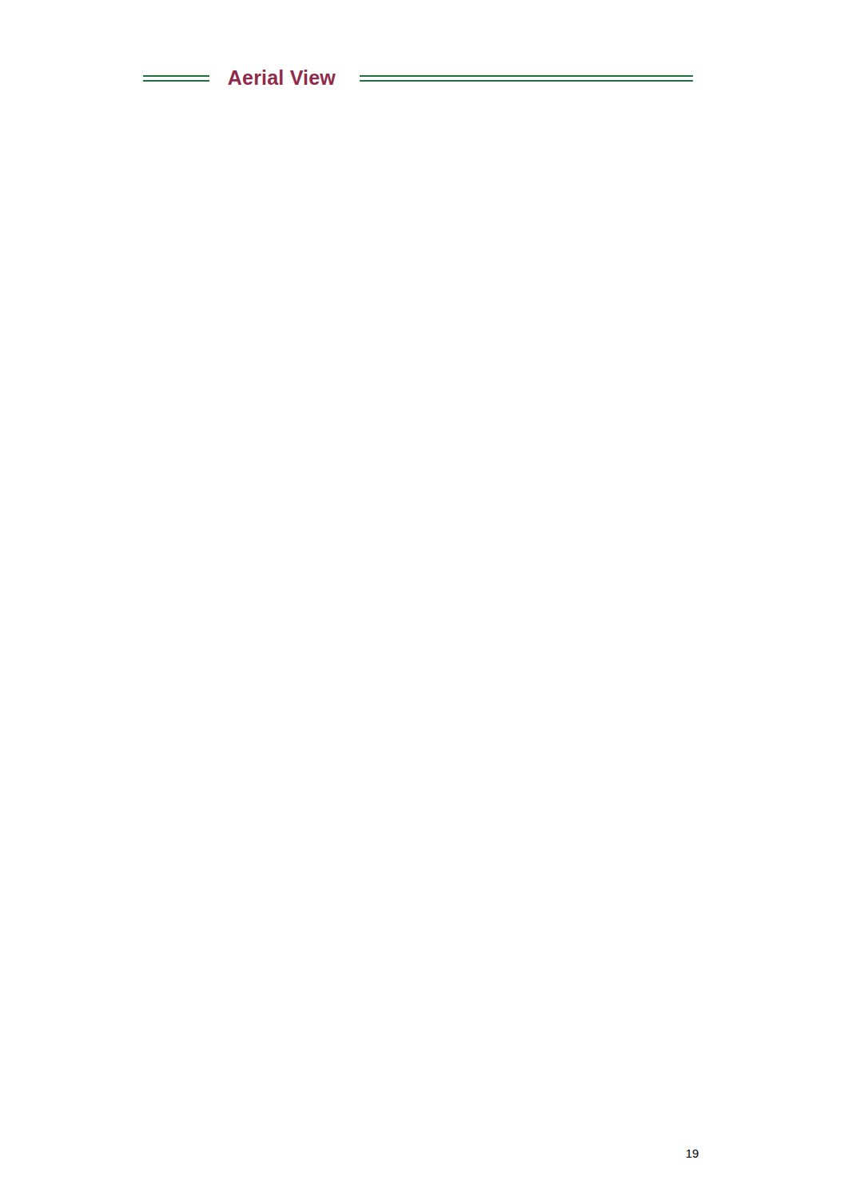Aerial View
19